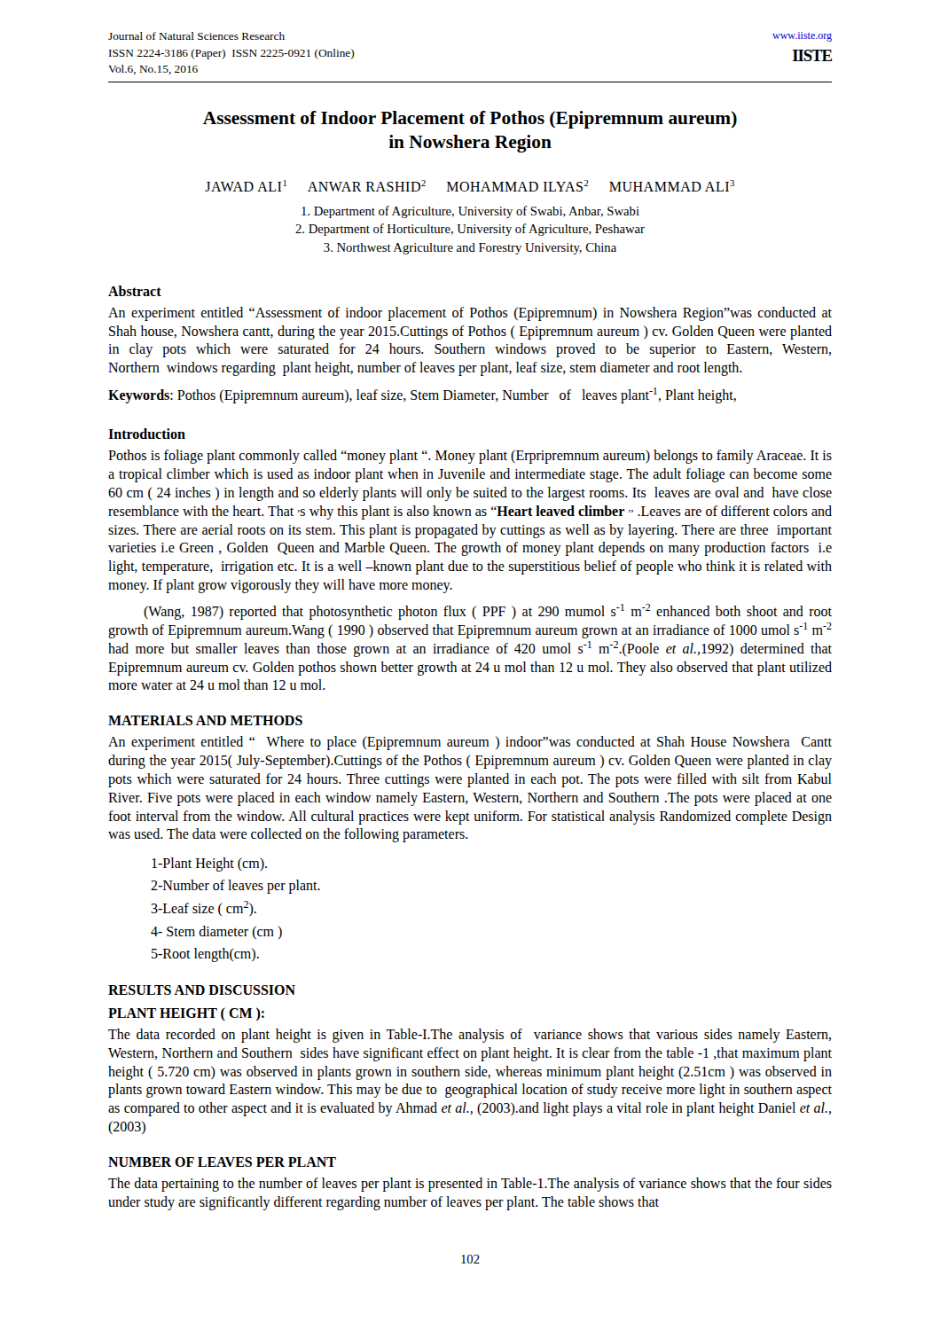Journal of Natural Sciences Research
ISSN 2224-3186 (Paper) ISSN 2225-0921 (Online)
Vol.6, No.15, 2016
www.iiste.org
IISTE
Assessment of Indoor Placement of Pothos (Epipremnum aureum)
in Nowshera Region
JAWAD ALI1 ANWAR RASHID2 MOHAMMAD ILYAS2 MUHAMMAD ALI3
1. Department of Agriculture, University of Swabi, Anbar, Swabi
2. Department of Horticulture, University of Agriculture, Peshawar
3. Northwest Agriculture and Forestry University, China
Abstract
An experiment entitled “Assessment of indoor placement of Pothos (Epipremnum) in Nowshera Region”was conducted at Shah house, Nowshera cantt, during the year 2015.Cuttings of Pothos ( Epipremnum aureum ) cv. Golden Queen were planted in clay pots which were saturated for 24 hours. Southern windows proved to be superior to Eastern, Western, Northern windows regarding plant height, number of leaves per plant, leaf size, stem diameter and root length.
Keywords: Pothos (Epipremnum aureum), leaf size, Stem Diameter, Number of leaves plant-1, Plant height,
Introduction
Pothos is foliage plant commonly called “money plant “. Money plant (Erpripremnum aureum) belongs to family Araceae. It is a tropical climber which is used as indoor plant when in Juvenile and intermediate stage. The adult foliage can become some 60 cm ( 24 inches ) in length and so elderly plants will only be suited to the largest rooms. Its leaves are oval and have close resemblance with the heart. That ,s why this plant is also known as “Heart leaved climber ,, .Leaves are of different colors and sizes. There are aerial roots on its stem. This plant is propagated by cuttings as well as by layering. There are three important varieties i.e Green , Golden Queen and Marble Queen. The growth of money plant depends on many production factors i.e light, temperature, irrigation etc. It is a well –known plant due to the superstitious belief of people who think it is related with money. If plant grow vigorously they will have more money.
(Wang, 1987) reported that photosynthetic photon flux ( PPF ) at 290 mumol s-1 m-2 enhanced both shoot and root growth of Epipremnum aureum.Wang ( 1990 ) observed that Epipremnum aureum grown at an irradiance of 1000 umol s-1 m-2 had more but smaller leaves than those grown at an irradiance of 420 umol s-1 m-2.(Poole et al., 1992) determined that Epipremnum aureum cv. Golden pothos shown better growth at 24 u mol than 12 u mol. They also observed that plant utilized more water at 24 u mol than 12 u mol.
Materials and Methods
An experiment entitled “ Where to place (Epipremnum aureum ) indoor”was conducted at Shah House Nowshera Cantt during the year 2015( July-September).Cuttings of the Pothos ( Epipremnum aureum ) cv. Golden Queen were planted in clay pots which were saturated for 24 hours. Three cuttings were planted in each pot. The pots were filled with silt from Kabul River. Five pots were placed in each window namely Eastern, Western, Northern and Southern .The pots were placed at one foot interval from the window. All cultural practices were kept uniform. For statistical analysis Randomized complete Design was used. The data were collected on the following parameters.
1-Plant Height (cm).
2-Number of leaves per plant.
3-Leaf size ( cm2).
4- Stem diameter (cm )
5-Root length(cm).
Results and Discussion
Plant Height ( CM ):
The data recorded on plant height is given in Table-I.The analysis of variance shows that various sides namely Eastern, Western, Northern and Southern sides have significant effect on plant height. It is clear from the table -1 ,that maximum plant height ( 5.720 cm) was observed in plants grown in southern side, whereas minimum plant height (2.51cm ) was observed in plants grown toward Eastern window. This may be due to geographical location of study receive more light in southern aspect as compared to other aspect and it is evaluated by Ahmad et al., (2003).and light plays a vital role in plant height Daniel et al., (2003)
Number of Leaves Per Plant
The data pertaining to the number of leaves per plant is presented in Table-1.The analysis of variance shows that the four sides under study are significantly different regarding number of leaves per plant. The table shows that
102